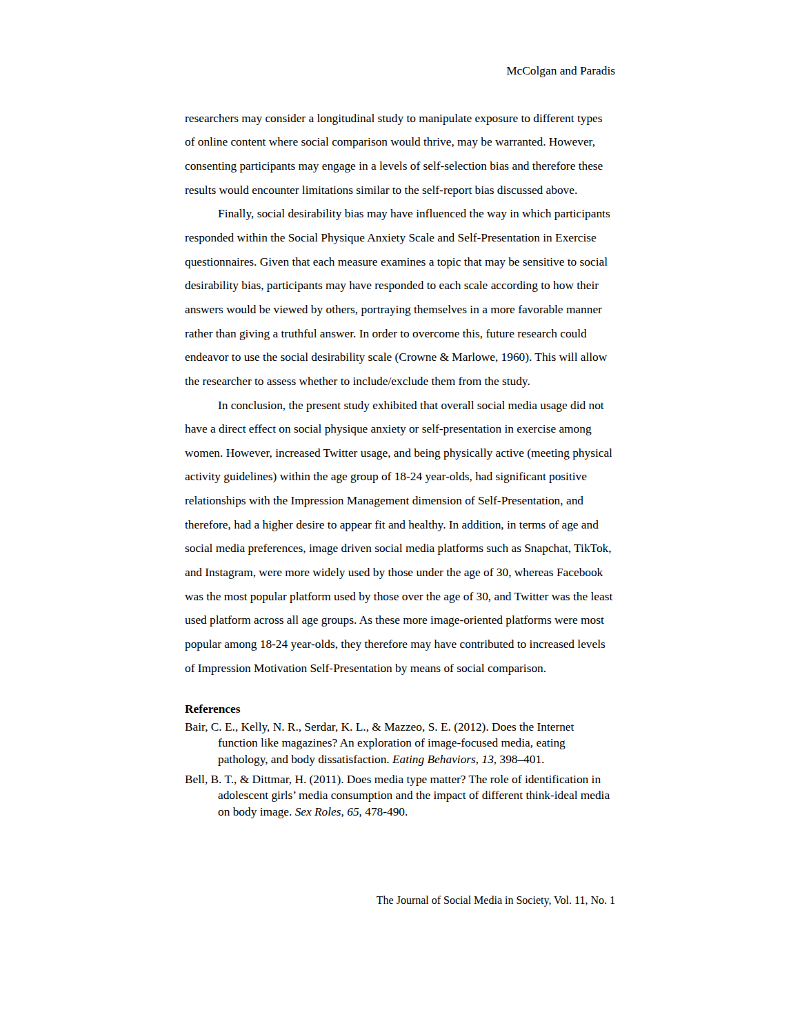McColgan and Paradis
researchers may consider a longitudinal study to manipulate exposure to different types of online content where social comparison would thrive, may be warranted. However, consenting participants may engage in a levels of self-selection bias and therefore these results would encounter limitations similar to the self-report bias discussed above.
Finally, social desirability bias may have influenced the way in which participants responded within the Social Physique Anxiety Scale and Self-Presentation in Exercise questionnaires. Given that each measure examines a topic that may be sensitive to social desirability bias, participants may have responded to each scale according to how their answers would be viewed by others, portraying themselves in a more favorable manner rather than giving a truthful answer. In order to overcome this, future research could endeavor to use the social desirability scale (Crowne & Marlowe, 1960). This will allow the researcher to assess whether to include/exclude them from the study.
In conclusion, the present study exhibited that overall social media usage did not have a direct effect on social physique anxiety or self-presentation in exercise among women. However, increased Twitter usage, and being physically active (meeting physical activity guidelines) within the age group of 18-24 year-olds, had significant positive relationships with the Impression Management dimension of Self-Presentation, and therefore, had a higher desire to appear fit and healthy. In addition, in terms of age and social media preferences, image driven social media platforms such as Snapchat, TikTok, and Instagram, were more widely used by those under the age of 30, whereas Facebook was the most popular platform used by those over the age of 30, and Twitter was the least used platform across all age groups. As these more image-oriented platforms were most popular among 18-24 year-olds, they therefore may have contributed to increased levels of Impression Motivation Self-Presentation by means of social comparison.
References
Bair, C. E., Kelly, N. R., Serdar, K. L., & Mazzeo, S. E. (2012). Does the Internet function like magazines? An exploration of image-focused media, eating pathology, and body dissatisfaction. Eating Behaviors, 13, 398–401.
Bell, B. T., & Dittmar, H. (2011). Does media type matter? The role of identification in adolescent girls’ media consumption and the impact of different think-ideal media on body image. Sex Roles, 65, 478-490.
The Journal of Social Media in Society, Vol. 11, No. 1